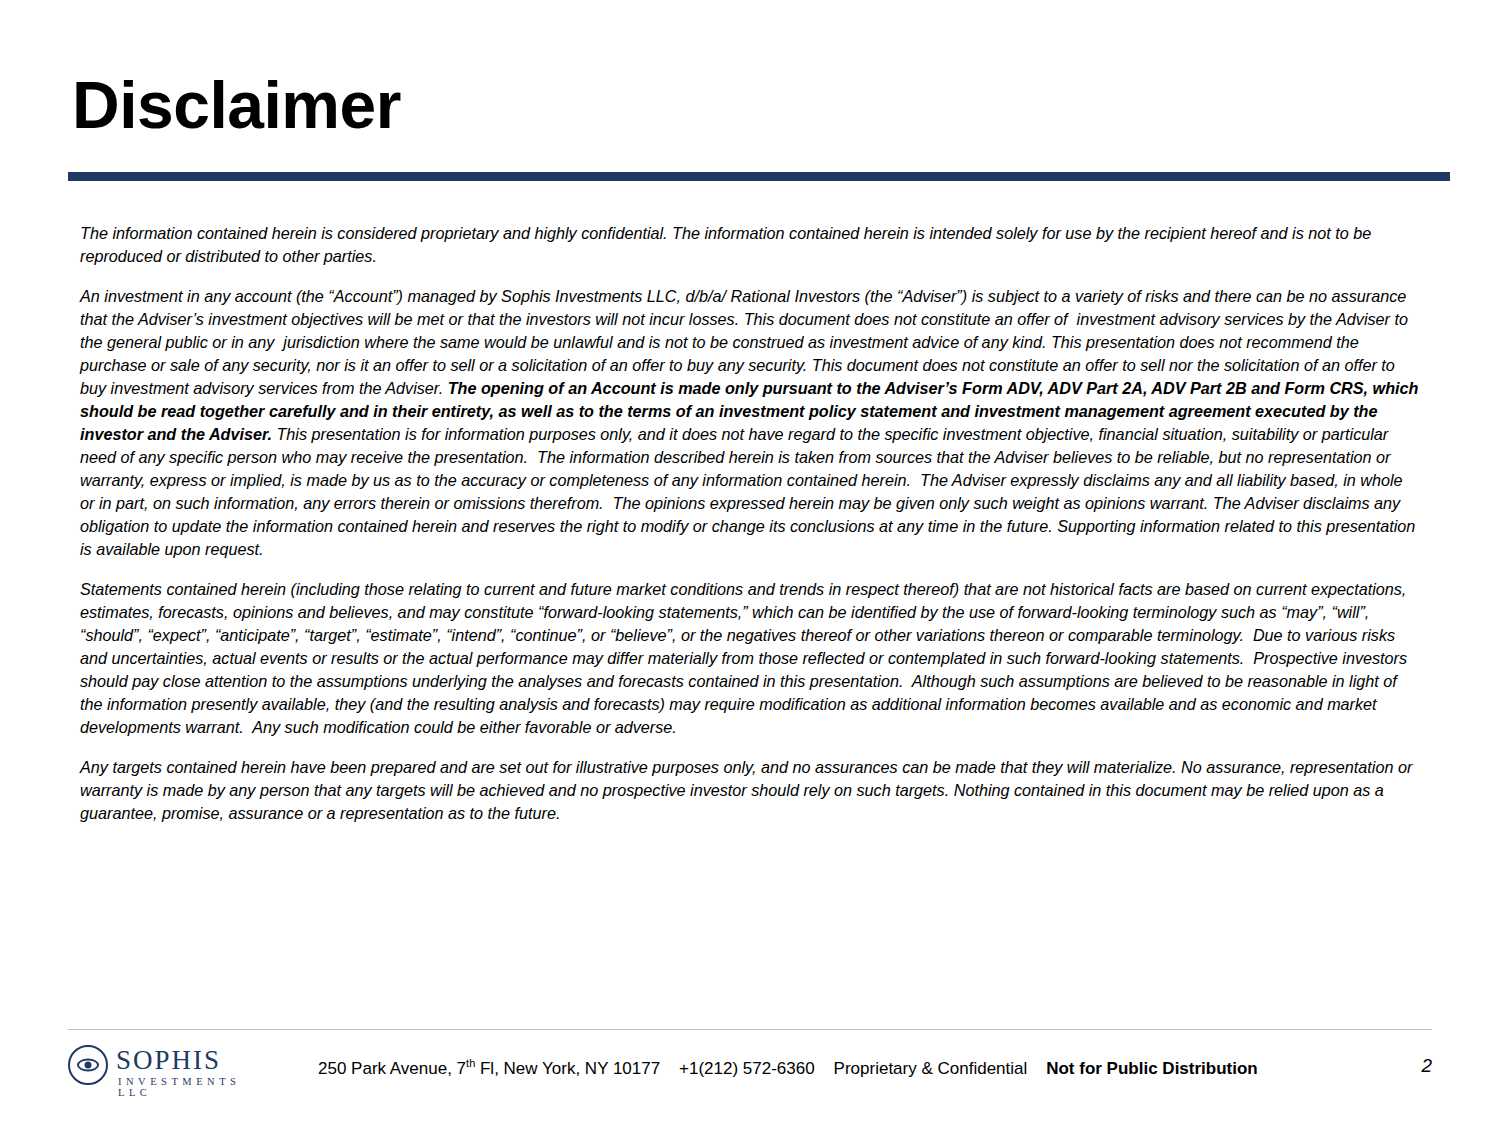Disclaimer
The information contained herein is considered proprietary and highly confidential. The information contained herein is intended solely for use by the recipient hereof and is not to be reproduced or distributed to other parties.
An investment in any account (the “Account”) managed by Sophis Investments LLC, d/b/a/ Rational Investors (the “Adviser”) is subject to a variety of risks and there can be no assurance that the Adviser’s investment objectives will be met or that the investors will not incur losses. This document does not constitute an offer of investment advisory services by the Adviser to the general public or in any jurisdiction where the same would be unlawful and is not to be construed as investment advice of any kind. This presentation does not recommend the purchase or sale of any security, nor is it an offer to sell or a solicitation of an offer to buy any security. This document does not constitute an offer to sell nor the solicitation of an offer to buy investment advisory services from the Adviser. The opening of an Account is made only pursuant to the Adviser’s Form ADV, ADV Part 2A, ADV Part 2B and Form CRS, which should be read together carefully and in their entirety, as well as to the terms of an investment policy statement and investment management agreement executed by the investor and the Adviser. This presentation is for information purposes only, and it does not have regard to the specific investment objective, financial situation, suitability or particular need of any specific person who may receive the presentation. The information described herein is taken from sources that the Adviser believes to be reliable, but no representation or warranty, express or implied, is made by us as to the accuracy or completeness of any information contained herein. The Adviser expressly disclaims any and all liability based, in whole or in part, on such information, any errors therein or omissions therefrom. The opinions expressed herein may be given only such weight as opinions warrant. The Adviser disclaims any obligation to update the information contained herein and reserves the right to modify or change its conclusions at any time in the future. Supporting information related to this presentation is available upon request.
Statements contained herein (including those relating to current and future market conditions and trends in respect thereof) that are not historical facts are based on current expectations, estimates, forecasts, opinions and believes, and may constitute “forward-looking statements,” which can be identified by the use of forward-looking terminology such as “may”, “will”, “should”, “expect”, “anticipate”, “target”, “estimate”, “intend”, “continue”, or “believe”, or the negatives thereof or other variations thereon or comparable terminology. Due to various risks and uncertainties, actual events or results or the actual performance may differ materially from those reflected or contemplated in such forward-looking statements. Prospective investors should pay close attention to the assumptions underlying the analyses and forecasts contained in this presentation. Although such assumptions are believed to be reasonable in light of the information presently available, they (and the resulting analysis and forecasts) may require modification as additional information becomes available and as economic and market developments warrant. Any such modification could be either favorable or adverse.
Any targets contained herein have been prepared and are set out for illustrative purposes only, and no assurances can be made that they will materialize. No assurance, representation or warranty is made by any person that any targets will be achieved and no prospective investor should rely on such targets. Nothing contained in this document may be relied upon as a guarantee, promise, assurance or a representation as to the future.
SOPHIS
INVESTMENTS LLC
250 Park Avenue, 7th Fl, New York, NY 10177 +1(212) 572-6360 Proprietary & Confidential Not for Public Distribution
2